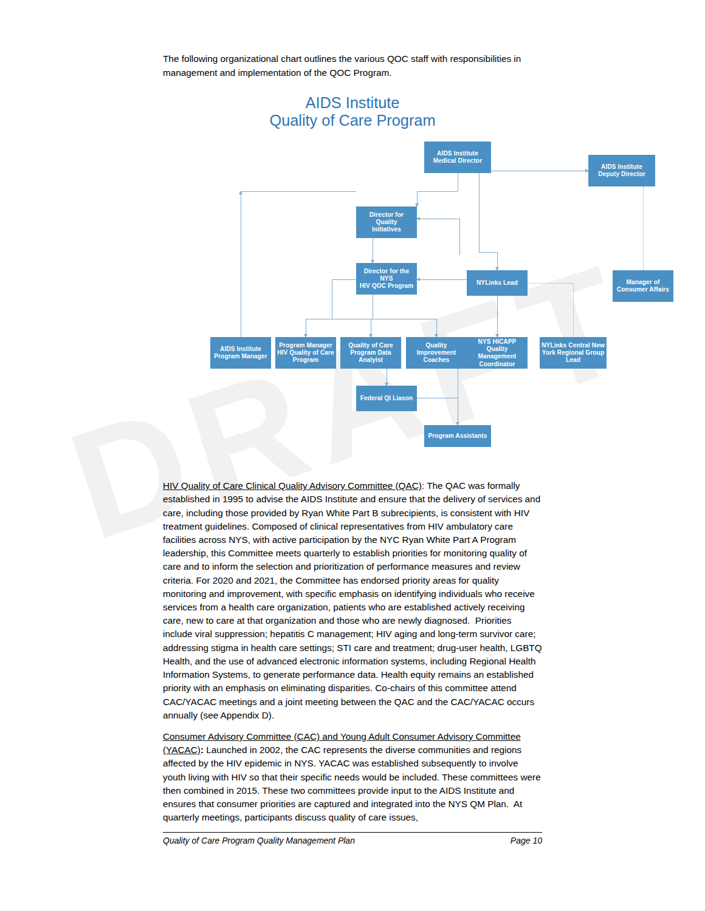DRAFT
The following organizational chart outlines the various QOC staff with responsibilities in management and implementation of the QOC Program.
AIDS Institute
Quality of Care Program
AIDS Institute
Medical Director
AIDS Institute
Deputy Director
Director for Quality
Initiatives
Director for the NYS
HIV QOC Program
NYLinks Lead
Manager of
Consumer Affairs
AIDS Institute
Program Manager
Program Manager
HIV Quality of Care
Program
Quality of Care
Program Data
Analyist
Quality
Improvement
Coaches
NYS HICAPP
Quality
Management
Coordinator
NYLinks Central New
York Regional Group
Lead
Federal QI Liason
Program Assistants
HIV Quality of Care Clinical Quality Advisory Committee (QAC): The QAC was formally established in 1995 to advise the AIDS Institute and ensure that the delivery of services and care, including those provided by Ryan White Part B subrecipients, is consistent with HIV treatment guidelines. Composed of clinical representatives from HIV ambulatory care facilities across NYS, with active participation by the NYC Ryan White Part A Program leadership, this Committee meets quarterly to establish priorities for monitoring quality of care and to inform the selection and prioritization of performance measures and review criteria. For 2020 and 2021, the Committee has endorsed priority areas for quality monitoring and improvement, with specific emphasis on identifying individuals who receive services from a health care organization, patients who are established actively receiving care, new to care at that organization and those who are newly diagnosed. Priorities include viral suppression; hepatitis C management; HIV aging and long-term survivor care; addressing stigma in health care settings; STI care and treatment; drug-user health, LGBTQ Health, and the use of advanced electronic information systems, including Regional Health Information Systems, to generate performance data. Health equity remains an established priority with an emphasis on eliminating disparities. Co-chairs of this committee attend CAC/YACAC meetings and a joint meeting between the QAC and the CAC/YACAC occurs annually (see Appendix D).
Consumer Advisory Committee (CAC) and Young Adult Consumer Advisory Committee (YACAC): Launched in 2002, the CAC represents the diverse communities and regions affected by the HIV epidemic in NYS. YACAC was established subsequently to involve youth living with HIV so that their specific needs would be included. These committees were then combined in 2015. These two committees provide input to the AIDS Institute and ensures that consumer priorities are captured and integrated into the NYS QM Plan. At quarterly meetings, participants discuss quality of care issues,
Quality of Care Program Quality Management Plan Page 10